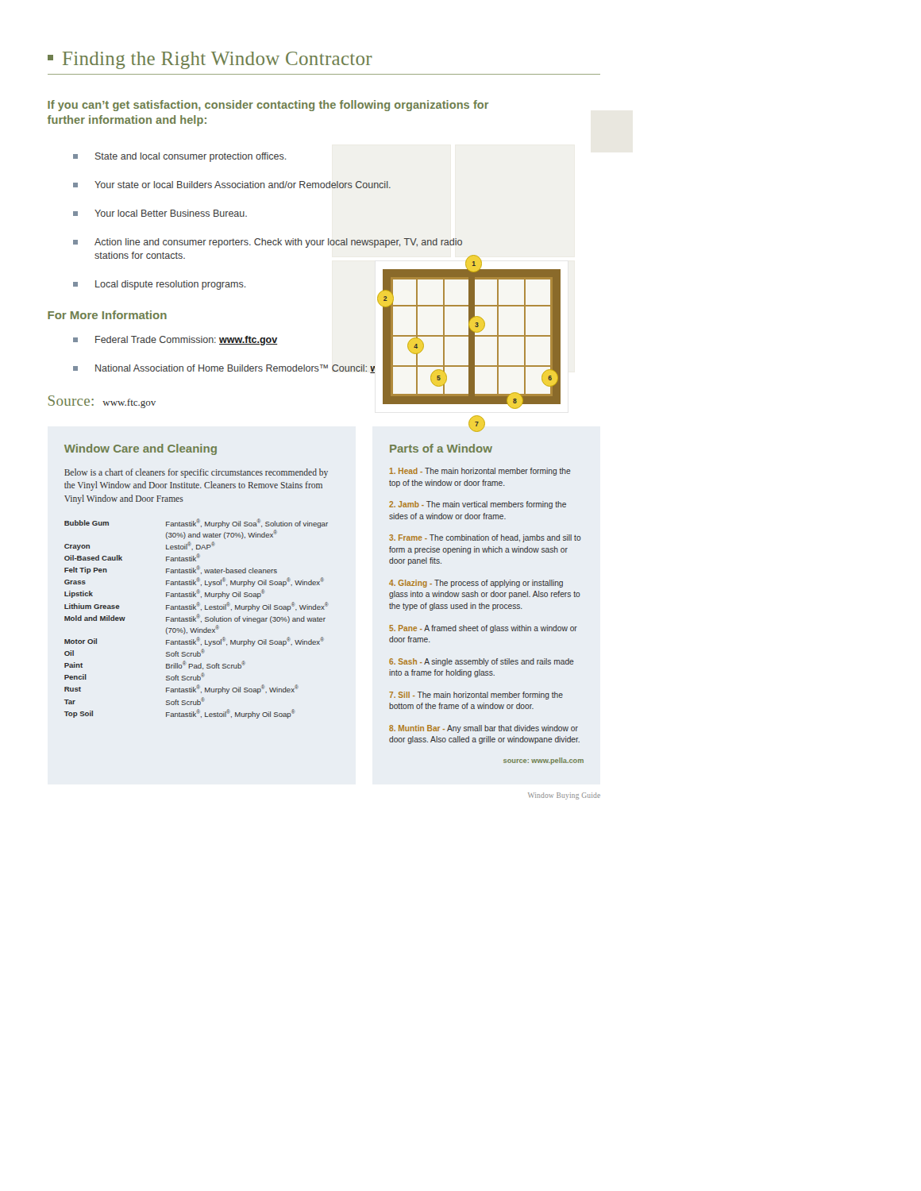Finding the Right Window Contractor
If you can’t get satisfaction, consider contacting the following organizations for further information and help:
State and local consumer protection offices.
Your state or local Builders Association and/or Remodelors Council.
Your local Better Business Bureau.
Action line and consumer reporters. Check with your local newspaper, TV, and radio stations for contacts.
Local dispute resolution programs.
For More Information
Federal Trade Commission: www.ftc.gov
National Association of Home Builders Remodelors™ Council: www.nahb.com
Source: www.ftc.gov
1 2 3 4 5 6 7 8
Window Care and Cleaning
Below is a chart of cleaners for specific circumstances recommended by the Vinyl Window and Door Institute. Cleaners to Remove Stains from Vinyl Window and Door Frames
| Bubble Gum | Fantastik ® , Murphy Oil Soa ® , Solution of vinegar (30%) and water (70%), Windex ® |
| Crayon | Lestoil ® , DAP ® |
| Oil-Based Caulk | Fantastik ® |
| Felt Tip Pen | Fantastik ® , water-based cleaners |
| Grass | Fantastik ® , Lysol ® , Murphy Oil Soap ® , Windex ® |
| Lipstick | Fantastik ® , Murphy Oil Soap ® |
| Lithium Grease | Fantastik ® , Lestoil ® , Murphy Oil Soap ® , Windex ® |
| Mold and Mildew | Fantastik ® , Solution of vinegar (30%) and water (70%), Windex ® |
| Motor Oil | Fantastik ® , Lysol ® , Murphy Oil Soap ® , Windex ® |
| Oil | Soft Scrub ® |
| Paint | Brillo ® Pad, Soft Scrub ® |
| Pencil | Soft Scrub ® |
| Rust | Fantastik ® , Murphy Oil Soap ® , Windex ® |
| Tar | Soft Scrub ® |
| Top Soil | Fantastik ® , Lestoil ® , Murphy Oil Soap ® |
Parts of a Window
1. Head - The main horizontal member forming the top of the window or door frame.
2. Jamb - The main vertical members forming the sides of a window or door frame.
3. Frame - The combination of head, jambs and sill to form a precise opening in which a window sash or door panel fits.
4. Glazing - The process of applying or installing glass into a window sash or door panel. Also refers to the type of glass used in the process.
5. Pane - A framed sheet of glass within a window or door frame.
6. Sash - A single assembly of stiles and rails made into a frame for holding glass.
7. Sill - The main horizontal member forming the bottom of the frame of a window or door.
8. Muntin Bar - Any small bar that divides window or door glass. Also called a grille or windowpane divider.
source: www.pella.com
Window Buying Guide